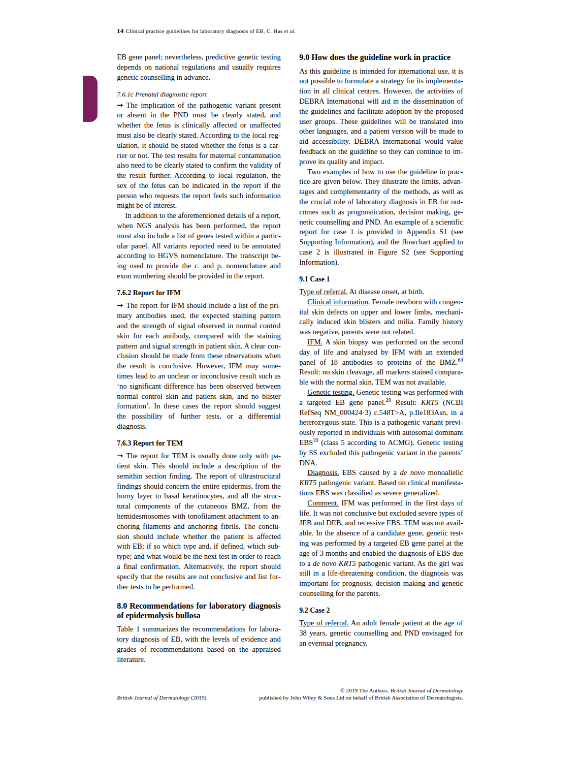14 Clinical practice guidelines for laboratory diagnosis of EB, C. Has et al.
EB gene panel; nevertheless, predictive genetic testing depends on national regulations and usually requires genetic counselling in advance.
7.6.1c Prenatal diagnostic report
➞The implication of the pathogenic variant present or absent in the PND must be clearly stated, and whether the fetus is clinically affected or unaffected must also be clearly stated. According to the local regulation, it should be stated whether the fetus is a carrier or not. The test results for maternal contamination also need to be clearly stated to confirm the validity of the result further. According to local regulation, the sex of the fetus can be indicated in the report if the person who requests the report feels such information might be of interest.
In addition to the aforementioned details of a report, when NGS analysis has been performed, the report must also include a list of genes tested within a particular panel. All variants reported need to be annotated according to HGVS nomenclature. The transcript being used to provide the c. and p. nomenclature and exon numbering should be provided in the report.
7.6.2 Report for IFM
➞The report for IFM should include a list of the primary antibodies used, the expected staining pattern and the strength of signal observed in normal control skin for each antibody, compared with the staining pattern and signal strength in patient skin. A clear conclusion should be made from these observations when the result is conclusive. However, IFM may sometimes lead to an unclear or inconclusive result such as ‘no significant difference has been observed between normal control skin and patient skin, and no blister formation’. In these cases the report should suggest the possibility of further tests, or a differential diagnosis.
7.6.3 Report for TEM
➞The report for TEM is usually done only with patient skin. This should include a description of the semithin section finding. The report of ultrastructural findings should concern the entire epidermis, from the horny layer to basal keratinocytes, and all the structural components of the cutaneous BMZ, from the hemidesmosomes with tonofilament attachment to anchoring filaments and anchoring fibrils. The conclusion should include whether the patient is affected with EB; if so which type and, if defined, which subtype; and what would be the next test in order to reach a final confirmation. Alternatively, the report should specify that the results are not conclusive and list further tests to be performed.
8.0 Recommendations for laboratory diagnosis of epidermolysis bullosa
Table 1 summarizes the recommendations for laboratory diagnosis of EB, with the levels of evidence and grades of recommendations based on the appraised literature.
9.0 How does the guideline work in practice
As this guideline is intended for international use, it is not possible to formulate a strategy for its implementation in all clinical centres. However, the activities of DEBRA International will aid in the dissemination of the guidelines and facilitate adoption by the proposed user groups. These guidelines will be translated into other languages, and a patient version will be made to aid accessibility. DEBRA International would value feedback on the guideline so they can continue to improve its quality and impact.
Two examples of how to use the guideline in practice are given below. They illustrate the limits, advantages and complementarity of the methods, as well as the crucial role of laboratory diagnosis in EB for outcomes such as prognostication, decision making, genetic counselling and PND. An example of a scientific report for case 1 is provided in Appendix S1 (see Supporting Information), and the flowchart applied to case 2 is illustrated in Figure S2 (see Supporting Information).
9.1 Case 1
Type of referral. At disease onset, at birth.
Clinical information. Female newborn with congenital skin defects on upper and lower limbs, mechanically induced skin blisters and milia. Family history was negative, parents were not related.
IFM. A skin biopsy was performed on the second day of life and analysed by IFM with an extended panel of 18 antibodies to proteins of the BMZ.64 Result: no skin cleavage, all markers stained comparable with the normal skin. TEM was not available.
Genetic testing. Genetic testing was performed with a targeted EB gene panel.20 Result: KRT5 (NCBI RefSeq NM_000424·3) c.548T>A, p.Ile183Asn, in a heterozygous state. This is a pathogenic variant previously reported in individuals with autosomal dominant EBS39 (class 5 according to ACMG). Genetic testing by SS excluded this pathogenic variant in the parents’ DNA.
Diagnosis. EBS caused by a de novo monoallelic KRT5 pathogenic variant. Based on clinical manifestations EBS was classified as severe generalized.
Comment. IFM was performed in the first days of life. It was not conclusive but excluded severe types of JEB and DEB, and recessive EBS. TEM was not available. In the absence of a candidate gene, genetic testing was performed by a targeted EB gene panel at the age of 3 months and enabled the diagnosis of EBS due to a de novo KRT5 pathogenic variant. As the girl was still in a life-threatening condition, the diagnosis was important for prognosis, decision making and genetic counselling for the parents.
9.2 Case 2
Type of referral. An adult female patient at the age of 38 years, genetic counselling and PND envisaged for an eventual pregnancy.
British Journal of Dermatology (2019)
© 2019 The Authors. British Journal of Dermatology
published by John Wiley & Sons Ltd on behalf of British Association of Dermatologists.